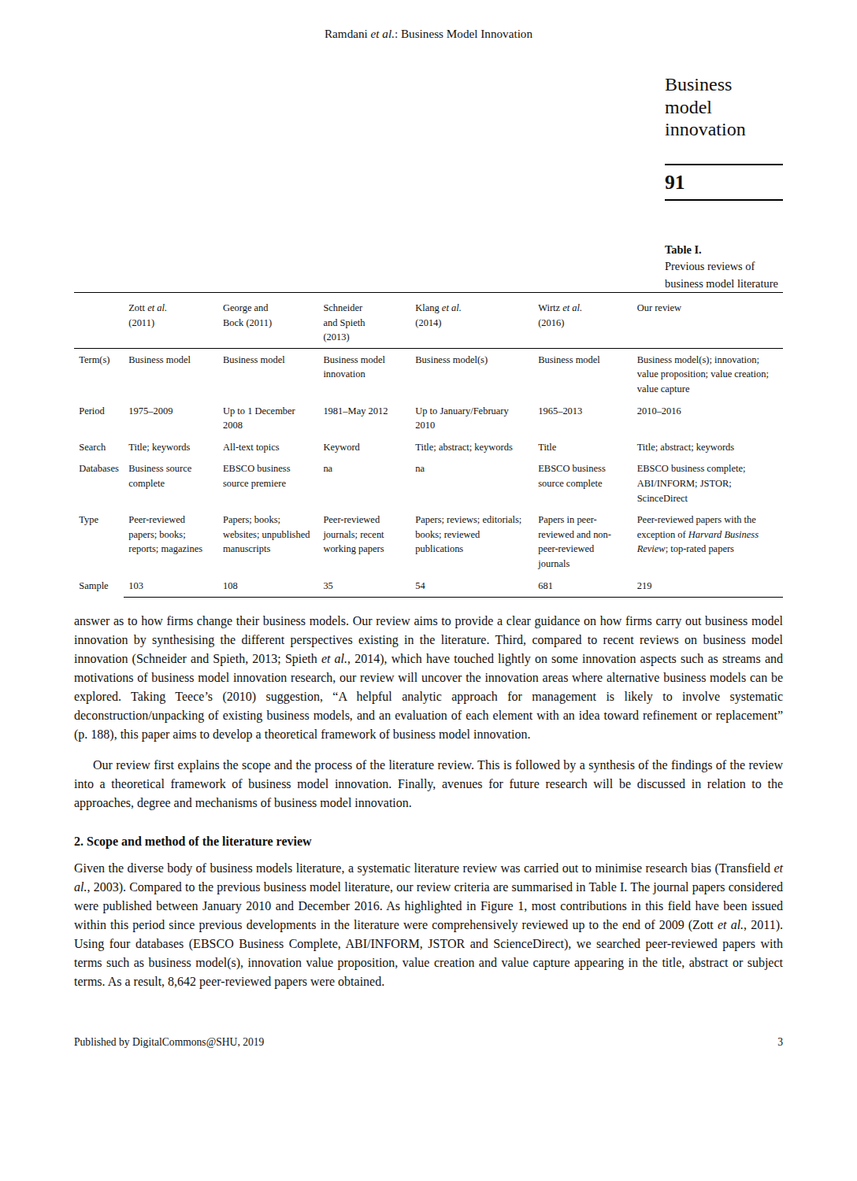Ramdani et al.: Business Model Innovation
Business model innovation
91
Table I. Previous reviews of business model literature
| | Zott et al. (2011) | George and Bock (2011) | Schneider and Spieth (2013) | Klang et al. (2014) | Wirtz et al. (2016) | Our review |
| --- | --- | --- | --- | --- | --- | --- |
| Term(s) | Business model | Business model | Business model innovation | Business model(s) | Business model | Business model(s); innovation; value proposition; value creation; value capture |
| Period | 1975–2009 | Up to 1 December 2008 | 1981–May 2012 | Up to January/February 2010 | 1965–2013 | 2010–2016 |
| Search | Title; keywords | All-text topics | Keyword | Title; abstract; keywords | Title | Title; abstract; keywords |
| Databases | Business source complete | EBSCO business source premiere | na | na | EBSCO business source complete | EBSCO business complete; ABI/INFORM; JSTOR; ScinceDirect |
| Type | Peer-reviewed papers; books; reports; magazines | Papers; books; websites; unpublished manuscripts | Peer-reviewed journals; recent working papers | Papers; reviews; editorials; books; reviewed publications | Papers in peer-reviewed and non-peer-reviewed journals | Peer-reviewed papers with the exception of Harvard Business Review ; top-rated papers |
| Sample | 103 | 108 | 35 | 54 | 681 | 219 |
answer as to how firms change their business models. Our review aims to provide a clear guidance on how firms carry out business model innovation by synthesising the different perspectives existing in the literature. Third, compared to recent reviews on business model innovation (Schneider and Spieth, 2013; Spieth et al., 2014), which have touched lightly on some innovation aspects such as streams and motivations of business model innovation research, our review will uncover the innovation areas where alternative business models can be explored. Taking Teece’s (2010) suggestion, “A helpful analytic approach for management is likely to involve systematic deconstruction/unpacking of existing business models, and an evaluation of each element with an idea toward refinement or replacement” (p. 188), this paper aims to develop a theoretical framework of business model innovation.
Our review first explains the scope and the process of the literature review. This is followed by a synthesis of the findings of the review into a theoretical framework of business model innovation. Finally, avenues for future research will be discussed in relation to the approaches, degree and mechanisms of business model innovation.
2. Scope and method of the literature review
Given the diverse body of business models literature, a systematic literature review was carried out to minimise research bias (Transfield et al., 2003). Compared to the previous business model literature, our review criteria are summarised in Table I. The journal papers considered were published between January 2010 and December 2016. As highlighted in Figure 1, most contributions in this field have been issued within this period since previous developments in the literature were comprehensively reviewed up to the end of 2009 (Zott et al., 2011). Using four databases (EBSCO Business Complete, ABI/INFORM, JSTOR and ScienceDirect), we searched peer-reviewed papers with terms such as business model(s), innovation value proposition, value creation and value capture appearing in the title, abstract or subject terms. As a result, 8,642 peer-reviewed papers were obtained.
Published by DigitalCommons@SHU, 2019 3